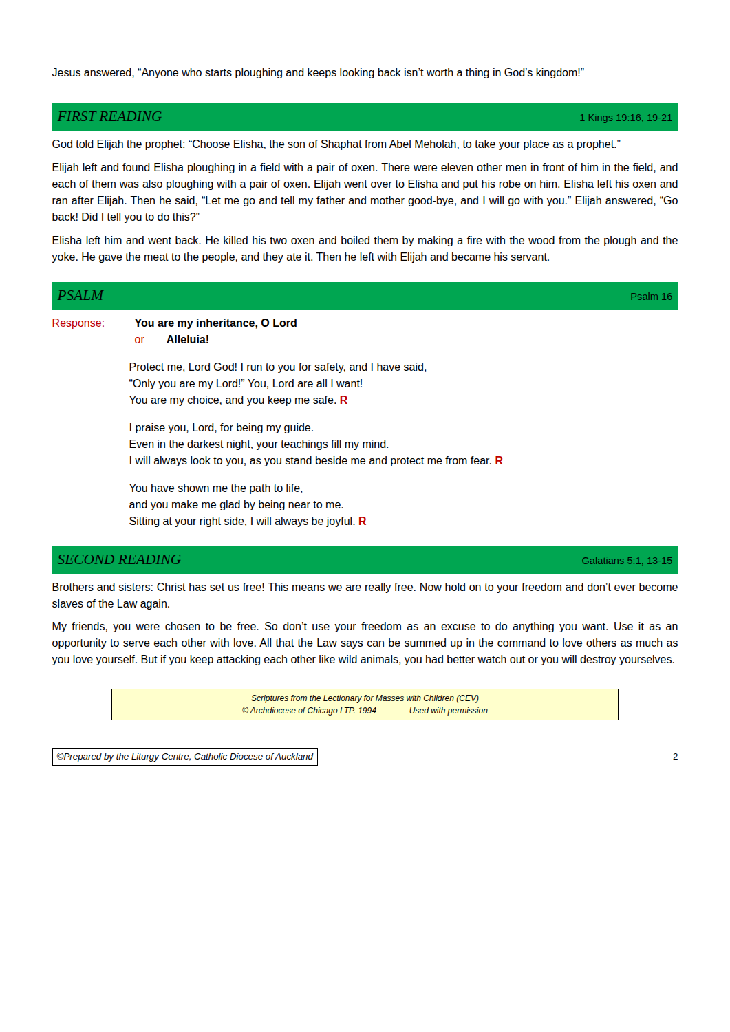Jesus answered, “Anyone who starts ploughing and keeps looking back isn’t worth a thing in God’s kingdom!”
FIRST READING 1 Kings 19:16, 19-21
God told Elijah the prophet: “Choose Elisha, the son of Shaphat from Abel Meholah, to take your place as a prophet.”
Elijah left and found Elisha ploughing in a field with a pair of oxen. There were eleven other men in front of him in the field, and each of them was also ploughing with a pair of oxen. Elijah went over to Elisha and put his robe on him. Elisha left his oxen and ran after Elijah. Then he said, “Let me go and tell my father and mother good-bye, and I will go with you.” Elijah answered, “Go back! Did I tell you to do this?”
Elisha left him and went back. He killed his two oxen and boiled them by making a fire with the wood from the plough and the yoke. He gave the meat to the people, and they ate it. Then he left with Elijah and became his servant.
PSALM Psalm 16
Response:
You are my inheritance, O Lord
or Alleluia!
Protect me, Lord God! I run to you for safety, and I have said,
“Only you are my Lord!” You, Lord are all I want!
You are my choice, and you keep me safe. R
I praise you, Lord, for being my guide.
Even in the darkest night, your teachings fill my mind.
I will always look to you, as you stand beside me and protect me from fear. R
You have shown me the path to life,
and you make me glad by being near to me.
Sitting at your right side, I will always be joyful. R
SECOND READING Galatians 5:1, 13-15
Brothers and sisters: Christ has set us free! This means we are really free. Now hold on to your freedom and don’t ever become slaves of the Law again.
My friends, you were chosen to be free. So don’t use your freedom as an excuse to do anything you want. Use it as an opportunity to serve each other with love. All that the Law says can be summed up in the command to love others as much as you love yourself. But if you keep attacking each other like wild animals, you had better watch out or you will destroy yourselves.
Scriptures from the Lectionary for Masses with Children (CEV)
© Archdiocese of Chicago LTP. 1994 Used with permission
©Prepared by the Liturgy Centre, Catholic Diocese of Auckland 2